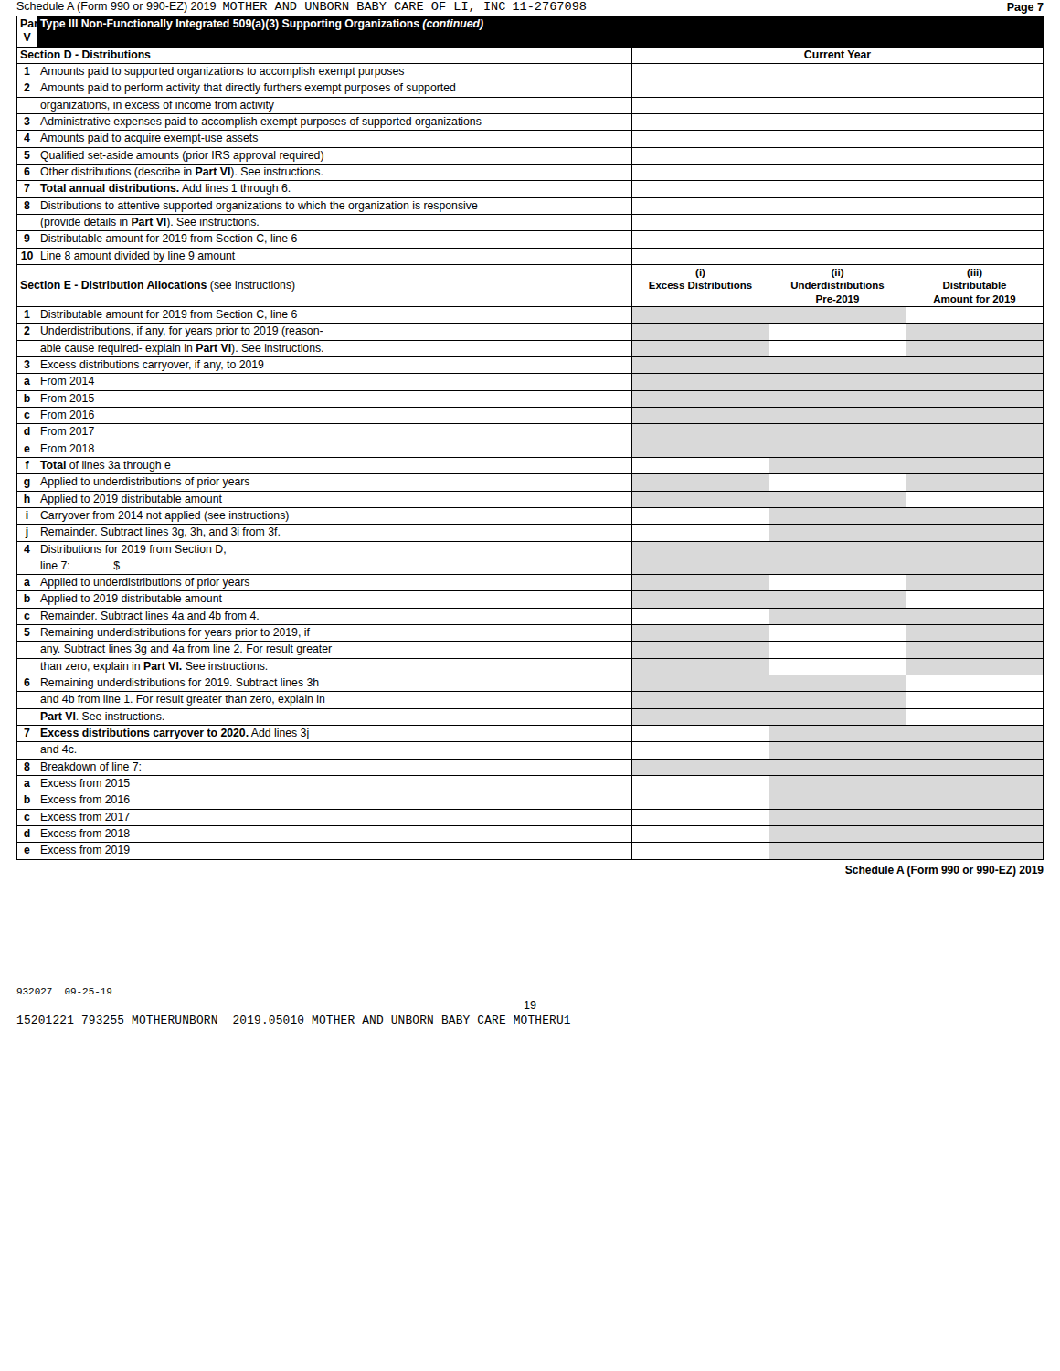Schedule A (Form 990 or 990-EZ) 2019 MOTHER AND UNBORN BABY CARE OF LI, INC 11-2767098
Page 7
| Part V | Type III Non-Functionally Integrated 509(a)(3) Supporting Organizations (continued) |
| Section D - Distributions | Current Year |
| 1 | Amounts paid to supported organizations to accomplish exempt purposes | |
| 2 | Amounts paid to perform activity that directly furthers exempt purposes of supported | |
| | organizations, in excess of income from activity | |
| 3 | Administrative expenses paid to accomplish exempt purposes of supported organizations | |
| 4 | Amounts paid to acquire exempt-use assets | |
| 5 | Qualified set-aside amounts (prior IRS approval required) | |
| 6 | Other distributions (describe in Part VI ). See instructions. | |
| 7 | Total annual distributions. Add lines 1 through 6. | |
| 8 | Distributions to attentive supported organizations to which the organization is responsive | |
| | (provide details in Part VI ). See instructions. | |
| 9 | Distributable amount for 2019 from Section C, line 6 | |
| 10 | Line 8 amount divided by line 9 amount | |
| Section E - Distribution Allocations (see instructions) | (i) Excess Distributions | (ii) Underdistributions Pre-2019 | (iii) Distributable Amount for 2019 |
| 1 | Distributable amount for 2019 from Section C, line 6 | | | |
| 2 | Underdistributions, if any, for years prior to 2019 (reason- | | | |
| | able cause required- explain in Part VI ). See instructions. | | | |
| 3 | Excess distributions carryover, if any, to 2019 | | | |
| a | From 2014 | | | |
| b | From 2015 | | | |
| c | From 2016 | | | |
| d | From 2017 | | | |
| e | From 2018 | | | |
| f | Total of lines 3a through e | | | |
| g | Applied to underdistributions of prior years | | | |
| h | Applied to 2019 distributable amount | | | |
| i | Carryover from 2014 not applied (see instructions) | | | |
| j | Remainder. Subtract lines 3g, 3h, and 3i from 3f. | | | |
| 4 | Distributions for 2019 from Section D, | | | |
| | line 7: $ | | | |
| a | Applied to underdistributions of prior years | | | |
| b | Applied to 2019 distributable amount | | | |
| c | Remainder. Subtract lines 4a and 4b from 4. | | | |
| 5 | Remaining underdistributions for years prior to 2019, if | | | |
| | any. Subtract lines 3g and 4a from line 2. For result greater | | | |
| | than zero, explain in Part VI. See instructions. | | | |
| 6 | Remaining underdistributions for 2019. Subtract lines 3h | | | |
| | and 4b from line 1. For result greater than zero, explain in | | | |
| | Part VI . See instructions. | | | |
| 7 | Excess distributions carryover to 2020. Add lines 3j | | | |
| | and 4c. | | | |
| 8 | Breakdown of line 7: | | | |
| a | Excess from 2015 | | | |
| b | Excess from 2016 | | | |
| c | Excess from 2017 | | | |
| d | Excess from 2018 | | | |
| e | Excess from 2019 | | | |
Schedule A (Form 990 or 990-EZ) 2019
932027 09-25-19
19
15201221 793255 MOTHERUNBORN 2019.05010 MOTHER AND UNBORN BABY CARE MOTHERU1